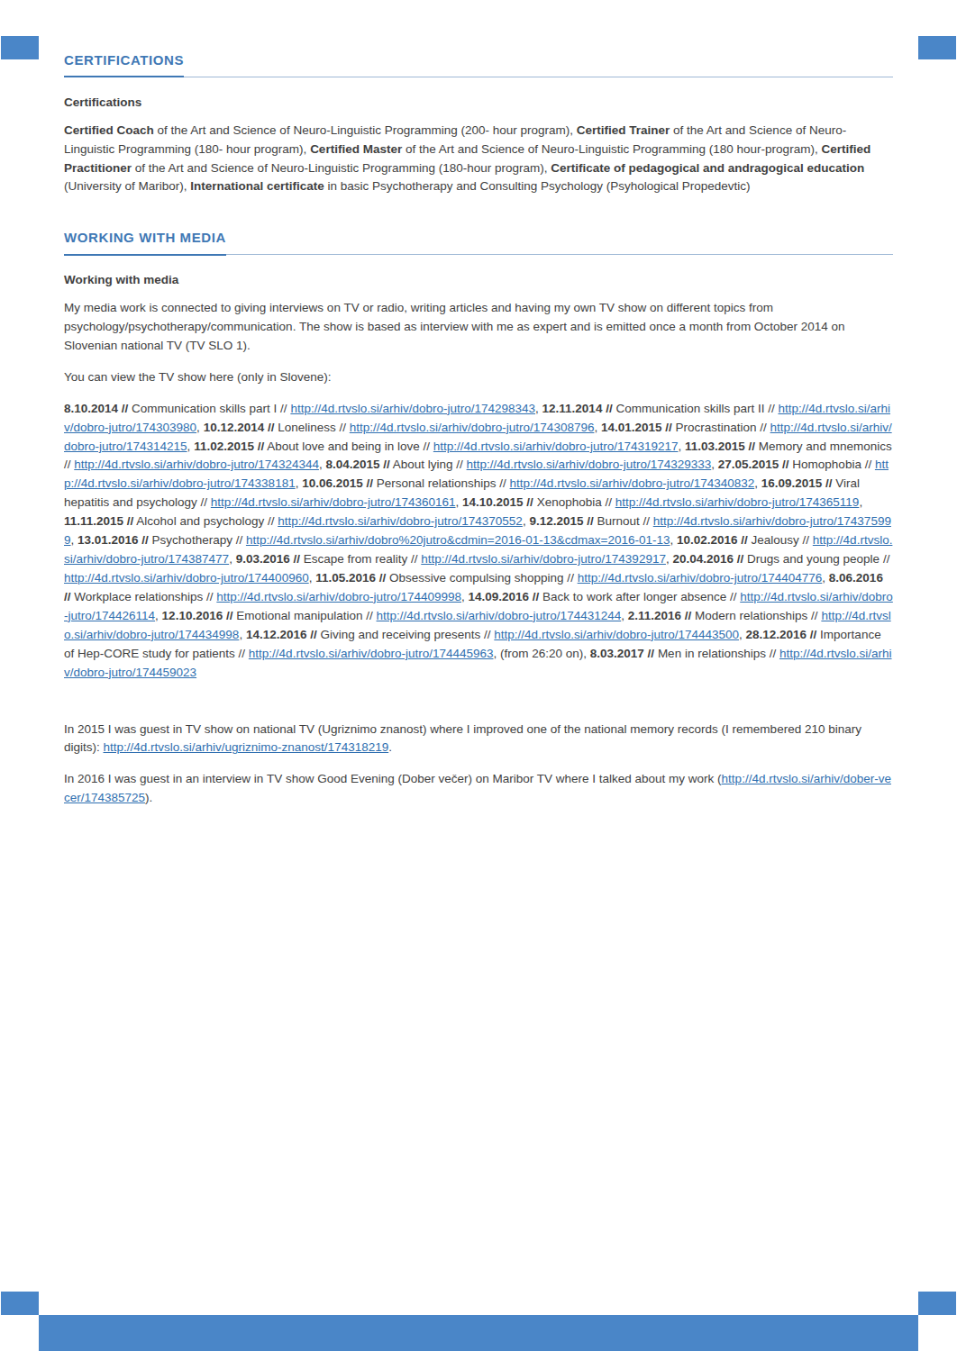Certifications
Certifications
Certified Coach of the Art and Science of Neuro-Linguistic Programming (200- hour program), Certified Trainer of the Art and Science of Neuro-Linguistic Programming (180- hour program), Certified Master of the Art and Science of Neuro-Linguistic Programming (180 hour-program), Certified Practitioner of the Art and Science of Neuro-Linguistic Programming (180-hour program), Certificate of pedagogical and andragogical education (University of Maribor), International certificate in basic Psychotherapy and Consulting Psychology (Psyhological Propedevtic)
Working with media
Working with media
My media work is connected to giving interviews on TV or radio, writing articles and having my own TV show on different topics from psychology/psychotherapy/communication. The show is based as interview with me as expert and is emitted once a month from October 2014 on Slovenian national TV (TV SLO 1).
You can view the TV show here (only in Slovene):
8.10.2014 // Communication skills part I // http://4d.rtvslo.si/arhiv/dobro-jutro/174298343, 12.11.2014 // Communication skills part II // http://4d.rtvslo.si/arhiv/dobro-jutro/174303980, 10.12.2014 // Loneliness // http://4d.rtvslo.si/arhiv/dobro-jutro/174308796, 14.01.2015 // Procrastination // http://4d.rtvslo.si/arhiv/dobro-jutro/174314215, 11.02.2015 // About love and being in love // http://4d.rtvslo.si/arhiv/dobro-jutro/174319217, 11.03.2015 // Memory and mnemonics // http://4d.rtvslo.si/arhiv/dobro-jutro/174324344, 8.04.2015 // About lying // http://4d.rtvslo.si/arhiv/dobro-jutro/174329333, 27.05.2015 // Homophobia // http://4d.rtvslo.si/arhiv/dobro-jutro/174338181, 10.06.2015 // Personal relationships // http://4d.rtvslo.si/arhiv/dobro-jutro/174340832, 16.09.2015 // Viral hepatitis and psychology // http://4d.rtvslo.si/arhiv/dobro-jutro/174360161, 14.10.2015 // Xenophobia // http://4d.rtvslo.si/arhiv/dobro-jutro/174365119, 11.11.2015 // Alcohol and psychology // http://4d.rtvslo.si/arhiv/dobro-jutro/174370552, 9.12.2015 // Burnout // http://4d.rtvslo.si/arhiv/dobro-jutro/174375999, 13.01.2016 // Psychotherapy // http://4d.rtvslo.si/arhiv/dobro%20jutro&cdmin=2016-01-13&cdmax=2016-01-13, 10.02.2016 // Jealousy // http://4d.rtvslo.si/arhiv/dobro-jutro/174387477, 9.03.2016 // Escape from reality // http://4d.rtvslo.si/arhiv/dobro-jutro/174392917, 20.04.2016 // Drugs and young people // http://4d.rtvslo.si/arhiv/dobro-jutro/174400960, 11.05.2016 // Obsessive compulsing shopping // http://4d.rtvslo.si/arhiv/dobro-jutro/174404776, 8.06.2016 // Workplace relationships // http://4d.rtvslo.si/arhiv/dobro-jutro/174409998, 14.09.2016 // Back to work after longer absence // http://4d.rtvslo.si/arhiv/dobro-jutro/174426114, 12.10.2016 // Emotional manipulation // http://4d.rtvslo.si/arhiv/dobro-jutro/174431244, 2.11.2016 // Modern relationships // http://4d.rtvslo.si/arhiv/dobro-jutro/174434998, 14.12.2016 // Giving and receiving presents // http://4d.rtvslo.si/arhiv/dobro-jutro/174443500, 28.12.2016 // Importance of Hep-CORE study for patients // http://4d.rtvslo.si/arhiv/dobro-jutro/174445963, (from 26:20 on), 8.03.2017 // Men in relationships // http://4d.rtvslo.si/arhiv/dobro-jutro/174459023
In 2015 I was guest in TV show on national TV (Ugriznimo znanost) where I improved one of the national memory records (I remembered 210 binary digits): http://4d.rtvslo.si/arhiv/ugriznimo-znanost/174318219.
In 2016 I was guest in an interview in TV show Good Evening (Dober večer) on Maribor TV where I talked about my work (http://4d.rtvslo.si/arhiv/dober-vecer/174385725).